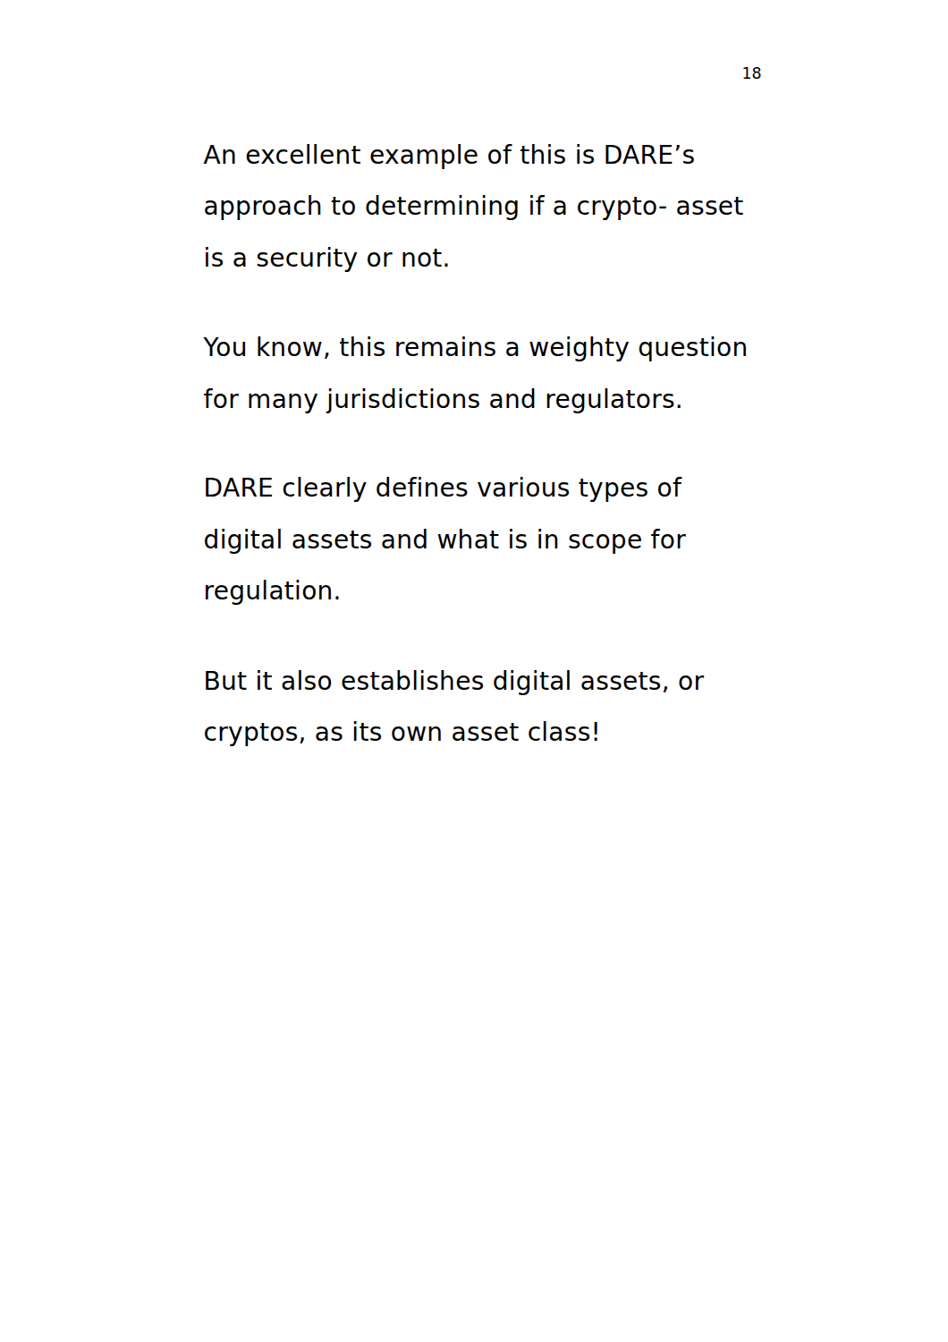18
An excellent example of this is DARE’s approach to determining if a crypto- asset is a security or not.
You know, this remains a weighty question for many jurisdictions and regulators.
DARE clearly defines various types of digital assets and what is in scope for regulation.
But it also establishes digital assets, or cryptos, as its own asset class!